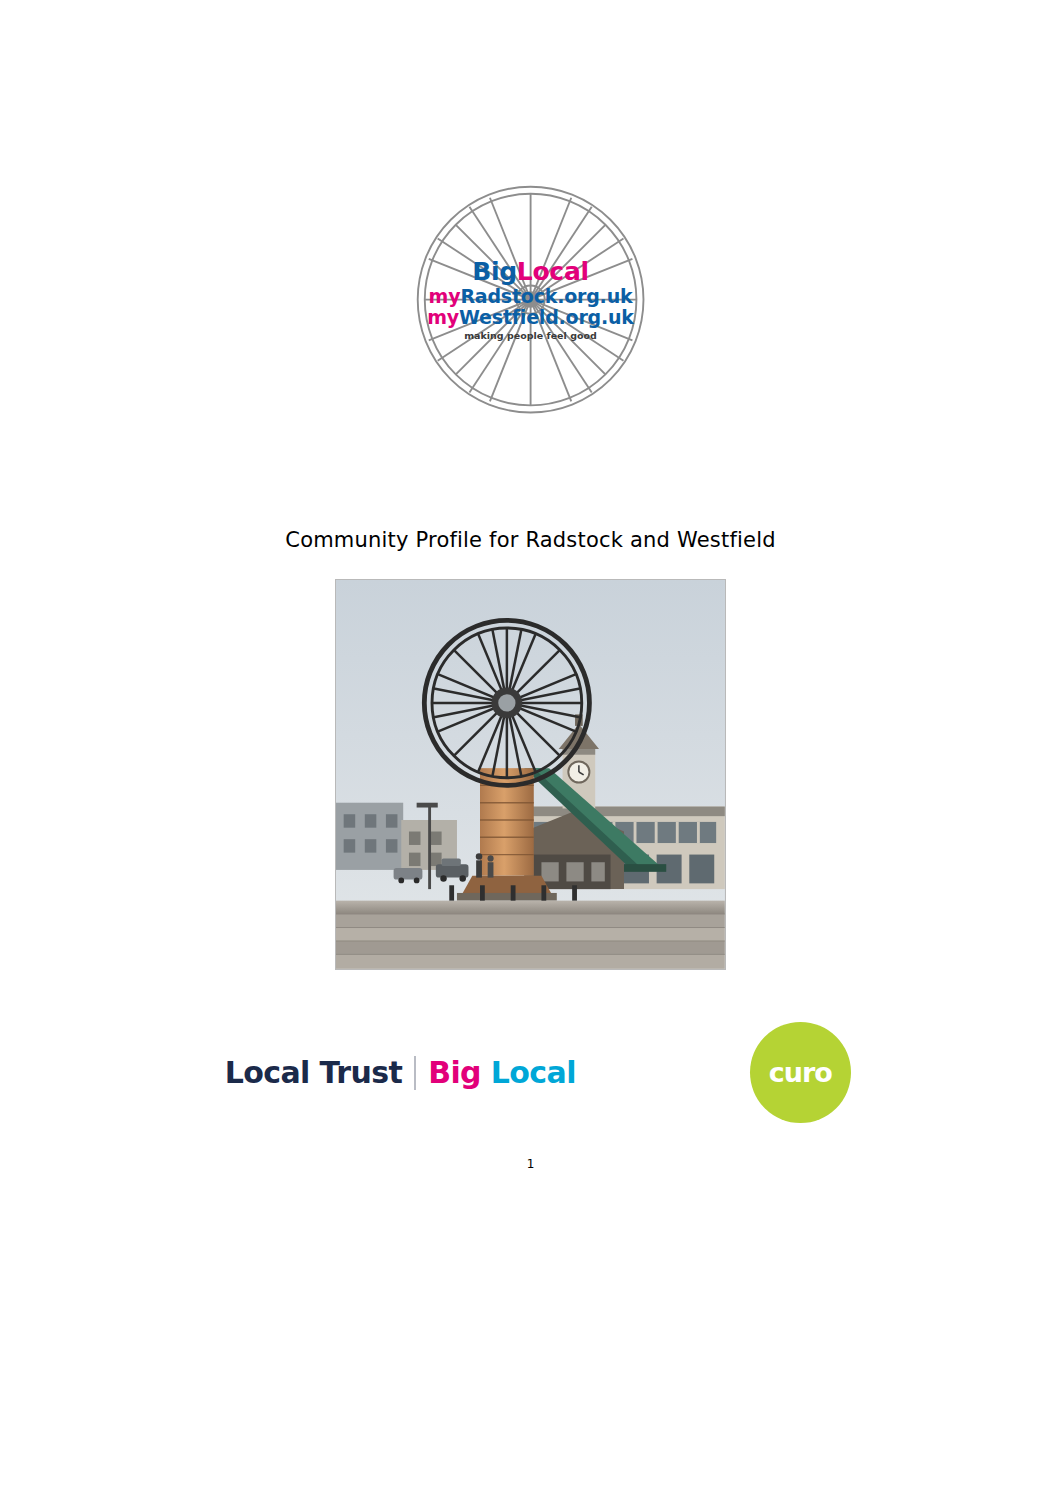Big Local
my Radstock.org.uk
my Westfield.org.uk
making people feel good
Community Profile for Radstock and Westfield
Local Trust Big Local
curo
1